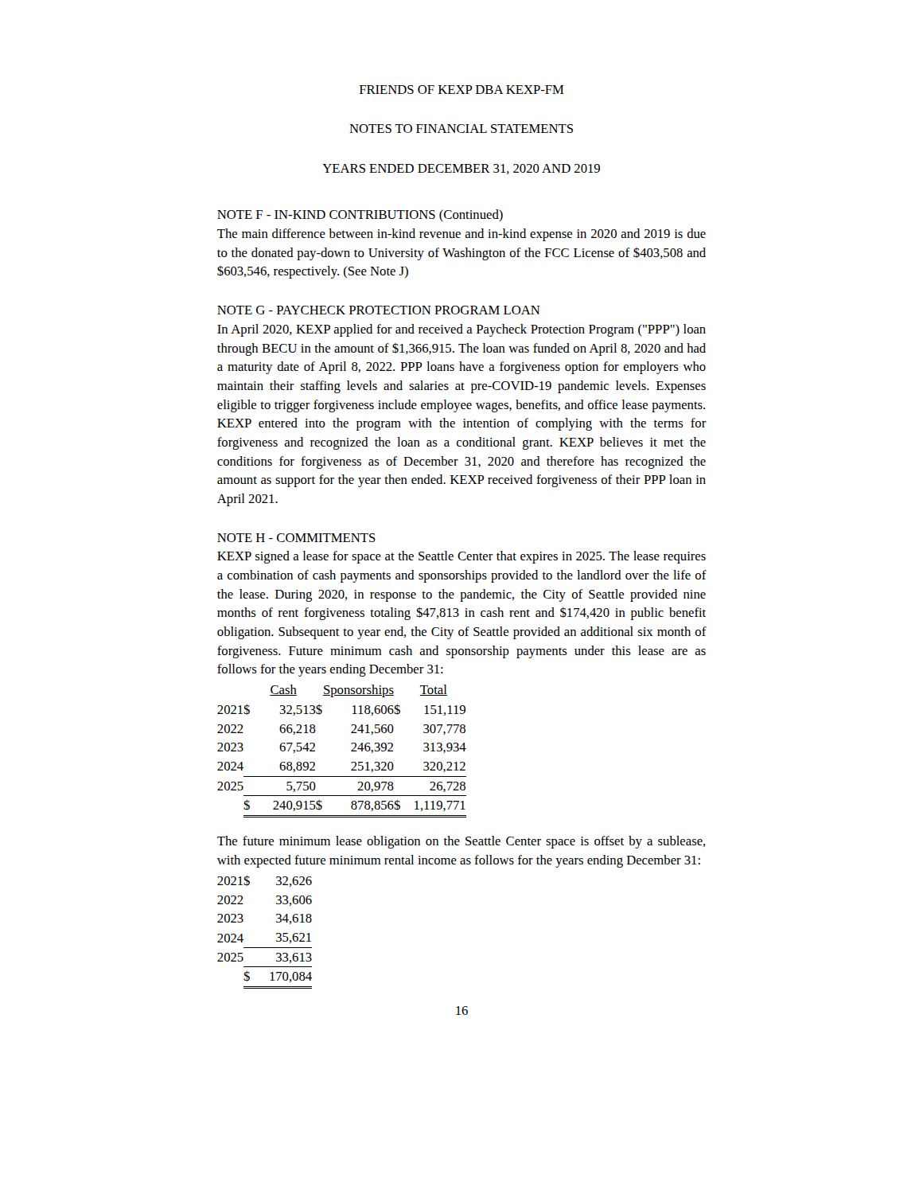FRIENDS OF KEXP DBA KEXP-FM
NOTES TO FINANCIAL STATEMENTS
YEARS ENDED DECEMBER 31, 2020 AND 2019
NOTE F - IN-KIND CONTRIBUTIONS (Continued)
The main difference between in-kind revenue and in-kind expense in 2020 and 2019 is due to the donated pay-down to University of Washington of the FCC License of $403,508 and $603,546, respectively. (See Note J)
NOTE G - PAYCHECK PROTECTION PROGRAM LOAN
In April 2020, KEXP applied for and received a Paycheck Protection Program ("PPP") loan through BECU in the amount of $1,366,915. The loan was funded on April 8, 2020 and had a maturity date of April 8, 2022. PPP loans have a forgiveness option for employers who maintain their staffing levels and salaries at pre-COVID-19 pandemic levels. Expenses eligible to trigger forgiveness include employee wages, benefits, and office lease payments. KEXP entered into the program with the intention of complying with the terms for forgiveness and recognized the loan as a conditional grant. KEXP believes it met the conditions for forgiveness as of December 31, 2020 and therefore has recognized the amount as support for the year then ended. KEXP received forgiveness of their PPP loan in April 2021.
NOTE H - COMMITMENTS
KEXP signed a lease for space at the Seattle Center that expires in 2025. The lease requires a combination of cash payments and sponsorships provided to the landlord over the life of the lease. During 2020, in response to the pandemic, the City of Seattle provided nine months of rent forgiveness totaling $47,813 in cash rent and $174,420 in public benefit obligation. Subsequent to year end, the City of Seattle provided an additional six month of forgiveness. Future minimum cash and sponsorship payments under this lease are as follows for the years ending December 31:
| | | Cash | | Sponsorships | | Total |
| 2021 | $ | 32,513 | $ | 118,606 | $ | 151,119 |
| 2022 | | 66,218 | | 241,560 | | 307,778 |
| 2023 | | 67,542 | | 246,392 | | 313,934 |
| 2024 | | 68,892 | | 251,320 | | 320,212 |
| 2025 | | 5,750 | | 20,978 | | 26,728 |
| | $ | 240,915 | $ | 878,856 | $ | 1,119,771 |
The future minimum lease obligation on the Seattle Center space is offset by a sublease, with expected future minimum rental income as follows for the years ending December 31:
| 2021 | $ | 32,626 |
| 2022 | | 33,606 |
| 2023 | | 34,618 |
| 2024 | | 35,621 |
| 2025 | | 33,613 |
| | $ | 170,084 |
16